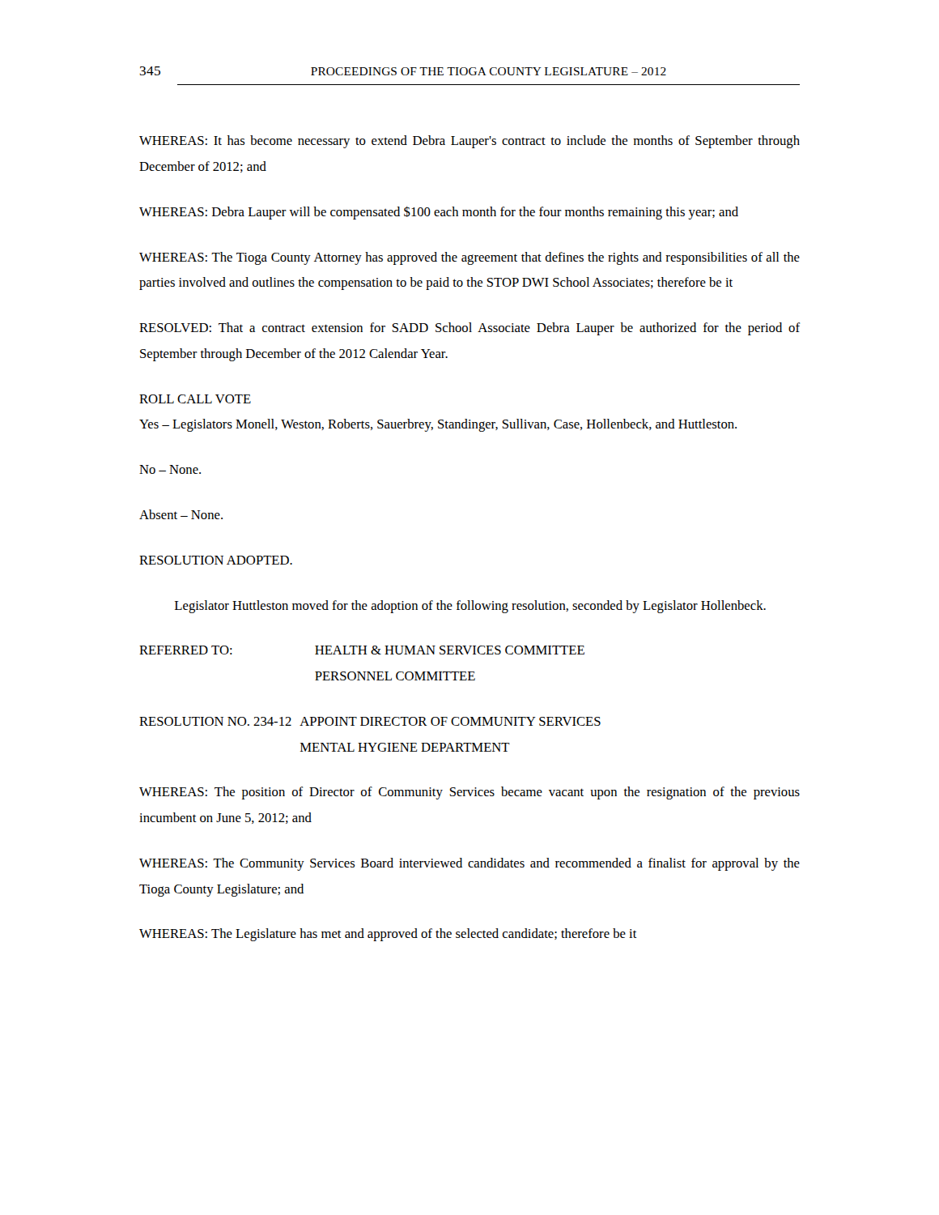345 PROCEEDINGS OF THE TIOGA COUNTY LEGISLATURE – 2012
WHEREAS: It has become necessary to extend Debra Lauper's contract to include the months of September through December of 2012; and
WHEREAS: Debra Lauper will be compensated $100 each month for the four months remaining this year; and
WHEREAS: The Tioga County Attorney has approved the agreement that defines the rights and responsibilities of all the parties involved and outlines the compensation to be paid to the STOP DWI School Associates; therefore be it
RESOLVED: That a contract extension for SADD School Associate Debra Lauper be authorized for the period of September through December of the 2012 Calendar Year.
ROLL CALL VOTE
Yes – Legislators Monell, Weston, Roberts, Sauerbrey, Standinger, Sullivan, Case, Hollenbeck, and Huttleston.
No – None.
Absent – None.
RESOLUTION ADOPTED.
Legislator Huttleston moved for the adoption of the following resolution, seconded by Legislator Hollenbeck.
REFERRED TO: HEALTH & HUMAN SERVICES COMMITTEE
PERSONNEL COMMITTEE
RESOLUTION NO. 234-12
APPOINT DIRECTOR OF COMMUNITY SERVICES
MENTAL HYGIENE DEPARTMENT
WHEREAS: The position of Director of Community Services became vacant upon the resignation of the previous incumbent on June 5, 2012; and
WHEREAS: The Community Services Board interviewed candidates and recommended a finalist for approval by the Tioga County Legislature; and
WHEREAS: The Legislature has met and approved of the selected candidate; therefore be it